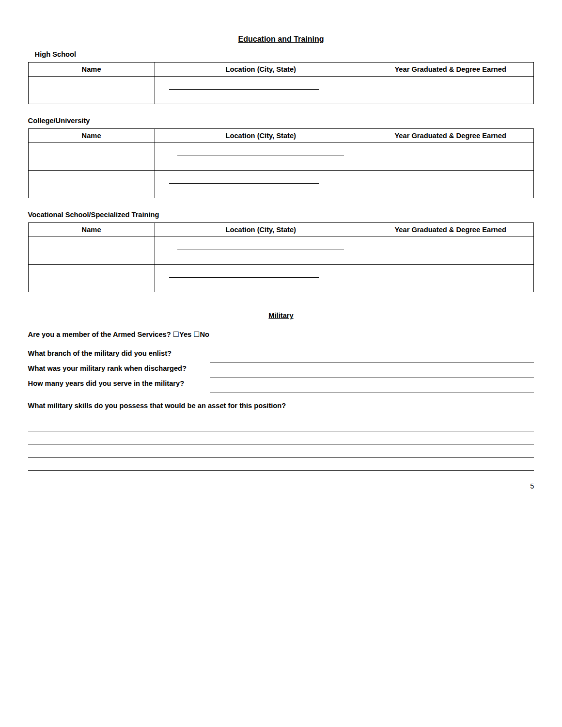Education and Training
High School
| Name | Location (City, State) | Year Graduated & Degree Earned |
| --- | --- | --- |
College/University
| Name | Location (City, State) | Year Graduated & Degree Earned |
| --- | --- | --- |
Vocational School/Specialized Training
| Name | Location (City, State) | Year Graduated & Degree Earned |
| --- | --- | --- |
Military
Are you a member of the Armed Services? ☐Yes ☐No
| What branch of the military did you enlist? | |
| What was your military rank when discharged? | |
| How many years did you serve in the military? | |
What military skills do you possess that would be an asset for this position?
5